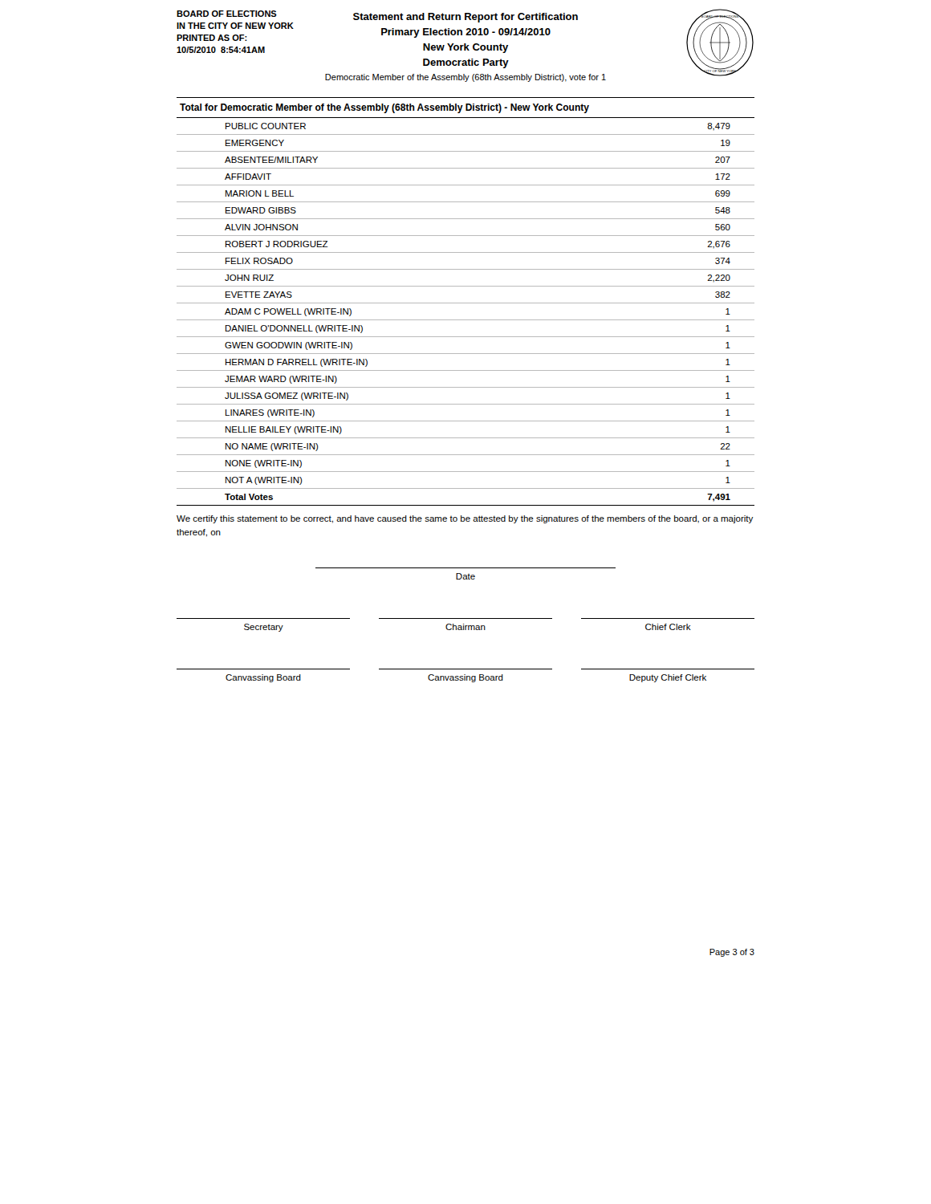BOARD OF ELECTIONS
IN THE CITY OF NEW YORK
PRINTED AS OF:
10/5/2010 8:54:41AM
BOARD OF ELECTIONS CITY OF NEW YORK
Statement and Return Report for Certification
Primary Election 2010 - 09/14/2010
New York County
Democratic Party
Democratic Member of the Assembly (68th Assembly District), vote for 1
Total for Democratic Member of the Assembly (68th Assembly District) - New York County
| PUBLIC COUNTER | 8,479 |
| EMERGENCY | 19 |
| ABSENTEE/MILITARY | 207 |
| AFFIDAVIT | 172 |
| MARION L BELL | 699 |
| EDWARD GIBBS | 548 |
| ALVIN JOHNSON | 560 |
| ROBERT J RODRIGUEZ | 2,676 |
| FELIX ROSADO | 374 |
| JOHN RUIZ | 2,220 |
| EVETTE ZAYAS | 382 |
| ADAM C POWELL (WRITE-IN) | 1 |
| DANIEL O'DONNELL (WRITE-IN) | 1 |
| GWEN GOODWIN (WRITE-IN) | 1 |
| HERMAN D FARRELL (WRITE-IN) | 1 |
| JEMAR WARD (WRITE-IN) | 1 |
| JULISSA GOMEZ (WRITE-IN) | 1 |
| LINARES (WRITE-IN) | 1 |
| NELLIE BAILEY (WRITE-IN) | 1 |
| NO NAME (WRITE-IN) | 22 |
| NONE (WRITE-IN) | 1 |
| NOT A (WRITE-IN) | 1 |
| Total Votes | 7,491 |
We certify this statement to be correct, and have caused the same to be attested by the signatures of the members of the board, or a majority thereof, on
Date
Secretary
Chairman
Chief Clerk
Canvassing Board
Canvassing Board
Deputy Chief Clerk
Page 3 of 3